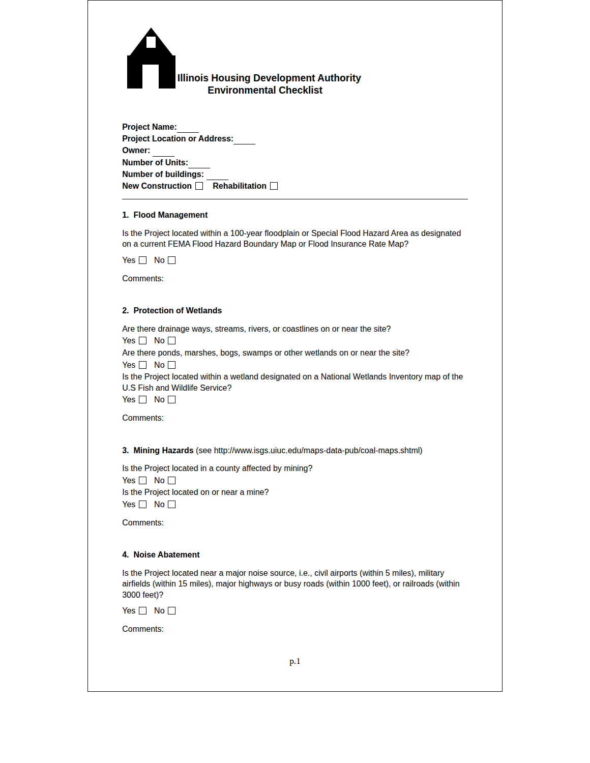Illinois Housing Development Authority
Environmental Checklist
Project Name:
Project Location or Address:
Owner:
Number of Units:
Number of buildings:
New Construction Rehabilitation
1. Flood Management
Is the Project located within a 100-year floodplain or Special Flood Hazard Area as designated on a current FEMA Flood Hazard Boundary Map or Flood Insurance Rate Map?
Yes No
Comments:
2. Protection of Wetlands
Are there drainage ways, streams, rivers, or coastlines on or near the site?
Yes No
Are there ponds, marshes, bogs, swamps or other wetlands on or near the site?
Yes No
Is the Project located within a wetland designated on a National Wetlands Inventory map of the U.S Fish and Wildlife Service?
Yes No
Comments:
3. Mining Hazards (see http://www.isgs.uiuc.edu/maps-data-pub/coal-maps.shtml)
Is the Project located in a county affected by mining?
Yes No
Is the Project located on or near a mine?
Yes No
Comments:
4. Noise Abatement
Is the Project located near a major noise source, i.e., civil airports (within 5 miles), military airfields (within 15 miles), major highways or busy roads (within 1000 feet), or railroads (within 3000 feet)?
Yes No
Comments:
p.1